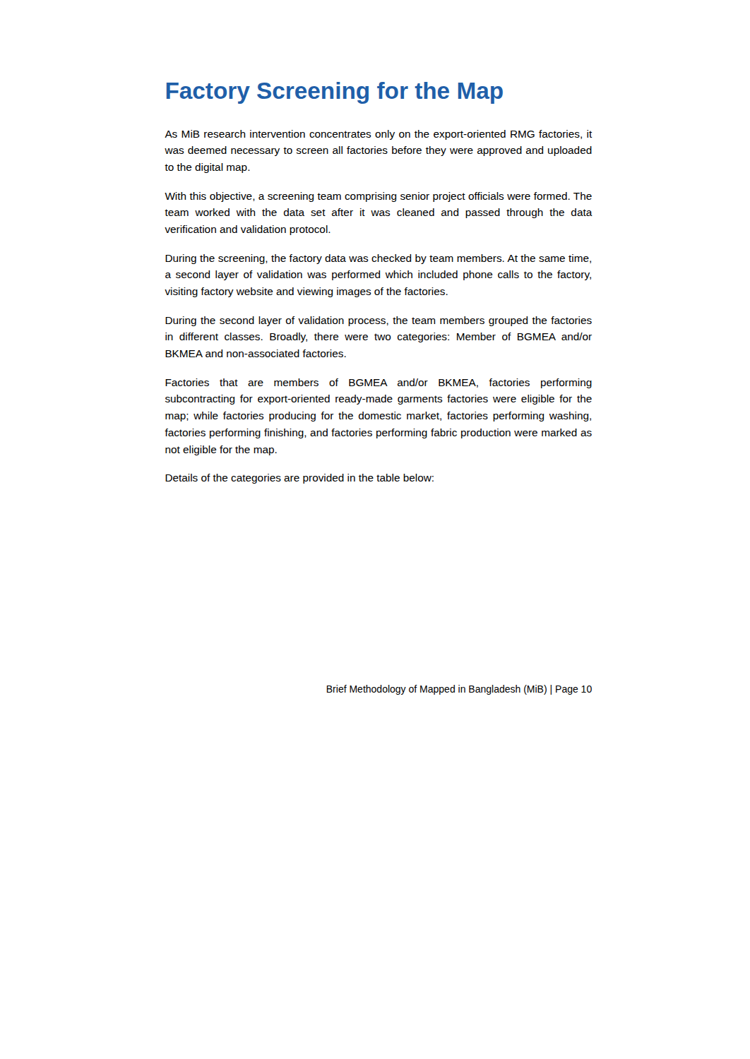Factory Screening for the Map
As MiB research intervention concentrates only on the export-oriented RMG factories, it was deemed necessary to screen all factories before they were approved and uploaded to the digital map.
With this objective, a screening team comprising senior project officials were formed. The team worked with the data set after it was cleaned and passed through the data verification and validation protocol.
During the screening, the factory data was checked by team members. At the same time, a second layer of validation was performed which included phone calls to the factory, visiting factory website and viewing images of the factories.
During the second layer of validation process, the team members grouped the factories in different classes. Broadly, there were two categories: Member of BGMEA and/or BKMEA and non-associated factories.
Factories that are members of BGMEA and/or BKMEA, factories performing subcontracting for export-oriented ready-made garments factories were eligible for the map; while factories producing for the domestic market, factories performing washing, factories performing finishing, and factories performing fabric production were marked as not eligible for the map.
Details of the categories are provided in the table below:
Brief Methodology of Mapped in Bangladesh (MiB) | Page 10